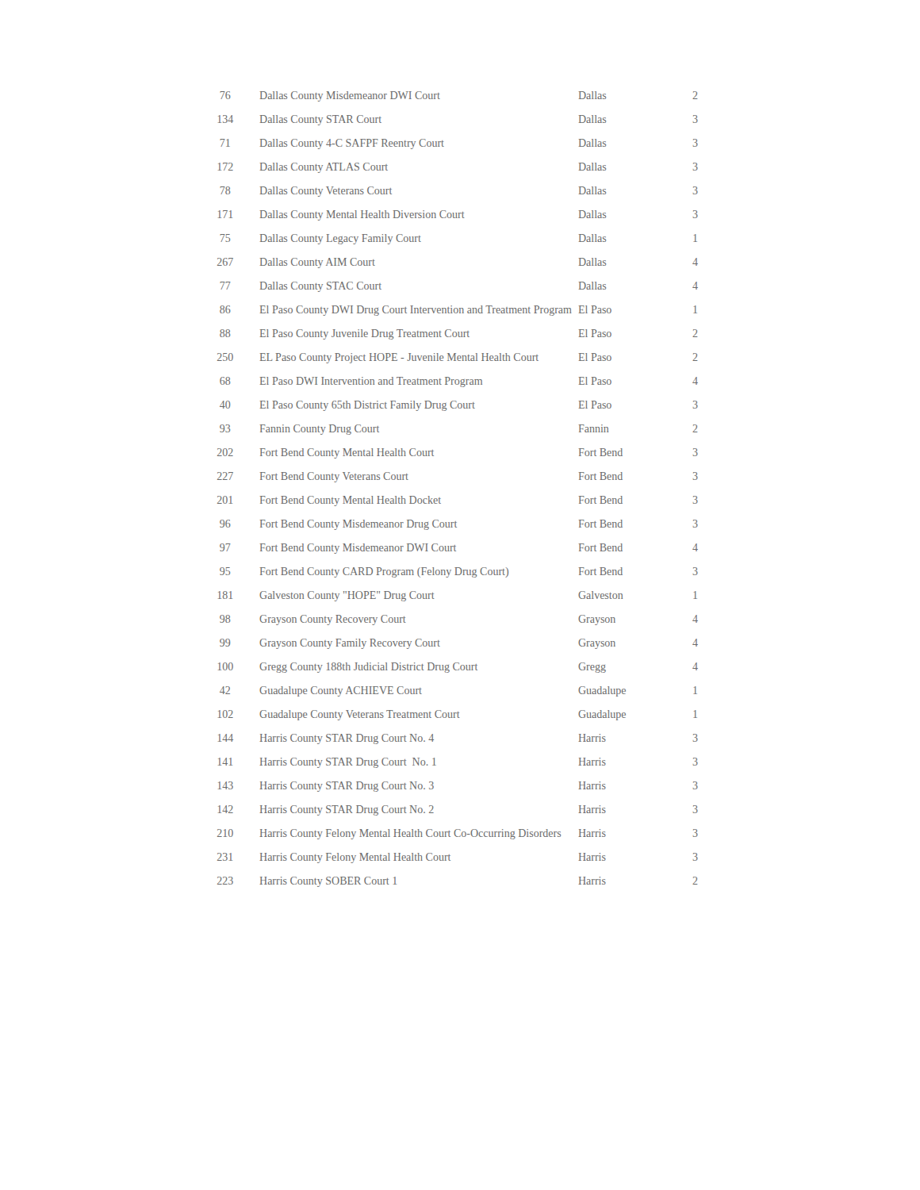| 76 | Dallas County Misdemeanor DWI Court | Dallas | 2 |
| 134 | Dallas County STAR Court | Dallas | 3 |
| 71 | Dallas County 4-C SAFPF Reentry Court | Dallas | 3 |
| 172 | Dallas County ATLAS Court | Dallas | 3 |
| 78 | Dallas County Veterans Court | Dallas | 3 |
| 171 | Dallas County Mental Health Diversion Court | Dallas | 3 |
| 75 | Dallas County Legacy Family Court | Dallas | 1 |
| 267 | Dallas County AIM Court | Dallas | 4 |
| 77 | Dallas County STAC Court | Dallas | 4 |
| 86 | El Paso County DWI Drug Court Intervention and Treatment Program | El Paso | 1 |
| 88 | El Paso County Juvenile Drug Treatment Court | El Paso | 2 |
| 250 | EL Paso County Project HOPE - Juvenile Mental Health Court | El Paso | 2 |
| 68 | El Paso DWI Intervention and Treatment Program | El Paso | 4 |
| 40 | El Paso County 65th District Family Drug Court | El Paso | 3 |
| 93 | Fannin County Drug Court | Fannin | 2 |
| 202 | Fort Bend County Mental Health Court | Fort Bend | 3 |
| 227 | Fort Bend County Veterans Court | Fort Bend | 3 |
| 201 | Fort Bend County Mental Health Docket | Fort Bend | 3 |
| 96 | Fort Bend County Misdemeanor Drug Court | Fort Bend | 3 |
| 97 | Fort Bend County Misdemeanor DWI Court | Fort Bend | 4 |
| 95 | Fort Bend County CARD Program (Felony Drug Court) | Fort Bend | 3 |
| 181 | Galveston County "HOPE" Drug Court | Galveston | 1 |
| 98 | Grayson County Recovery Court | Grayson | 4 |
| 99 | Grayson County Family Recovery Court | Grayson | 4 |
| 100 | Gregg County 188th Judicial District Drug Court | Gregg | 4 |
| 42 | Guadalupe County ACHIEVE Court | Guadalupe | 1 |
| 102 | Guadalupe County Veterans Treatment Court | Guadalupe | 1 |
| 144 | Harris County STAR Drug Court No. 4 | Harris | 3 |
| 141 | Harris County STAR Drug Court No. 1 | Harris | 3 |
| 143 | Harris County STAR Drug Court No. 3 | Harris | 3 |
| 142 | Harris County STAR Drug Court No. 2 | Harris | 3 |
| 210 | Harris County Felony Mental Health Court Co-Occurring Disorders | Harris | 3 |
| 231 | Harris County Felony Mental Health Court | Harris | 3 |
| 223 | Harris County SOBER Court 1 | Harris | 2 |